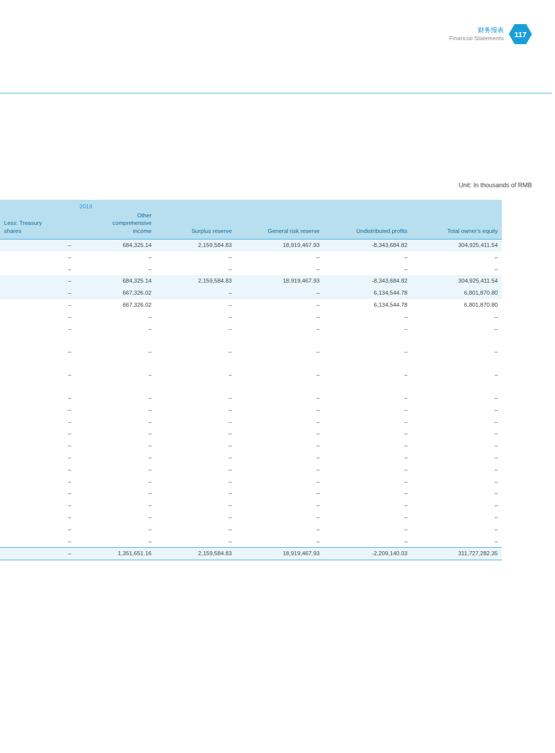财务报表
Financial Statements
117
Unit: In thousands of RMB
| Less: Treasury shares | 2019 Other comprehensive income | Surplus reserve | General risk reserve | Undistributed profits | Total owner's equity |
| --- | --- | --- | --- | --- | --- |
| – | 684,325.14 | 2,159,584.83 | 18,919,467.93 | -8,343,684.82 | 304,925,411.54 |
| – | – | – | – | – | – |
| – | – | – | – | – | – |
| – | 684,325.14 | 2,159,584.83 | 18,919,467.93 | -8,343,684.82 | 304,925,411.54 |
| – | 667,326.02 | – | – | 6,134,544.78 | 6,801,870.80 |
| – | 667,326.02 | – | – | 6,134,544.78 | 6,801,870.80 |
| – | – | – | – | – | – |
| – | – | – | – | – | – |
| – | – | – | – | – | – |
| – | – | – | – | – | – |
| – | – | – | – | – | – |
| – | – | – | – | – | – |
| – | – | – | – | – | – |
| – | – | – | – | – | – |
| – | – | – | – | – | – |
| – | – | – | – | – | – |
| – | – | – | – | – | – |
| – | – | – | – | – | – |
| – | – | – | – | – | – |
| – | – | – | – | – | – |
| – | – | – | – | – | – |
| – | – | – | – | – | – |
| – | – | – | – | – | – |
| – | 1,351,651.16 | 2,159,584.83 | 18,919,467.93 | -2,209,140.03 | 311,727,282.35 |